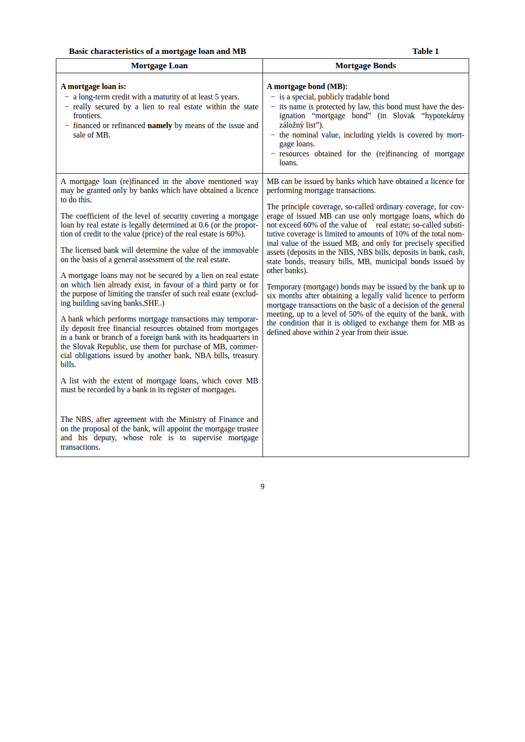Basic characteristics of a mortgage loan and MB Table 1
| Mortgage Loan | Mortgage Bonds |
| --- | --- |
| A mortgage loan is: a long-term credit with a maturity of at least 5 years. really secured by a lien to real estate within the state frontiers. financed or refinanced namely by means of the issue and sale of MB. | A mortgage bond (MB): is a special, publicly tradable bond its name is protected by law, this bond must have the designation “mortgage bond” (in Slovak “hypotekárny záložný list”). the nominal value, including yields is covered by mortgage loans. resources obtained for the (re)financing of mortgage loans. |
| A mortgage loan (re)financed in the above mentioned way may be granted only by banks which have obtained a licence to do this. The coefficient of the level of security covering a mortgage loan by real estate is legally determined at 0.6 (or the proportion of credit to the value (price) of the real estate is 60%). The licensed bank will determine the value of the immovable on the basis of a general assessment of the real estate. A mortgage loans may not be secured by a lien on real estate on which lien already exist, in favour of a third party or for the purpose of limiting the transfer of such real estate (excluding building saving banks,SHF..) A bank which performs mortgage transactions may temporarily deposit free financial resources obtained from mortgages in a bank or branch of a foreign bank with its headquarters in the Slovak Republic, use them for purchase of MB, commercial obligations issued by another bank, NBA bills, treasury bills. A list with the extent of mortgage loans, which cover MB must be recorded by a bank in its register of mortgages. The NBS, after agreement with the Ministry of Finance and on the proposal of the bank, will appoint the mortgage trustee and his deputy, whose role is to supervise mortgage transactions. | MB can be issued by banks which have obtained a licence for performing mortgage transactions. The principle coverage, so-called ordinary coverage, for coverage of issued MB can use only mortgage loans, which do not exceed 60% of the value of real estate; so-called substitutive coverage is limited to amounts of 10% of the total nominal value of the issued MB, and only for precisely specified assets (deposits in the NBS, NBS bills, deposits in bank, cash, state bonds, treasury bills, MB, municipal bonds issued by other banks). Temporary (mortgage) bonds may be issued by the bank up to six months after obtaining a legally valid licence to perform mortgage transactions on the basic of a decision of the general meeting, up to a level of 50% of the equity of the bank, with the condition that it is obliged to exchange them for MB as defined above within 2 year from their issue. |
9